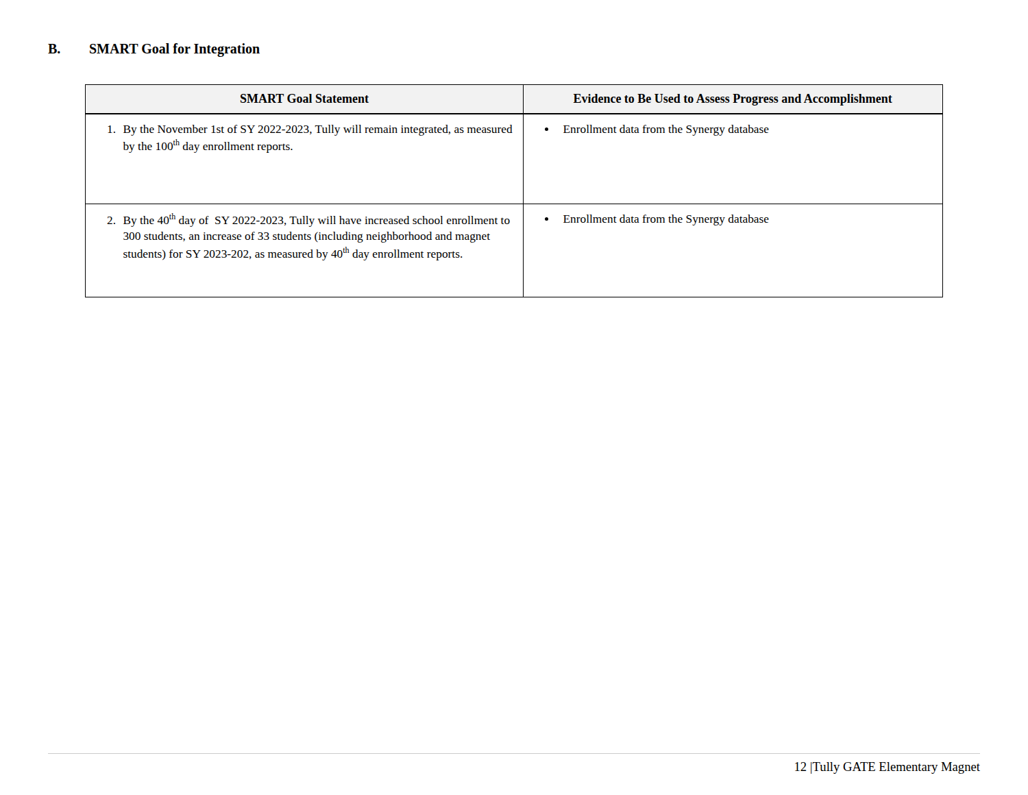B. SMART Goal for Integration
| SMART Goal Statement | Evidence to Be Used to Assess Progress and Accomplishment |
| --- | --- |
| By the November 1st of SY 2022-2023, Tully will remain integrated, as measured by the 100 th day enrollment reports. | Enrollment data from the Synergy database |
| By the 40 th day of SY 2022-2023, Tully will have increased school enrollment to 300 students, an increase of 33 students (including neighborhood and magnet students) for SY 2023-202, as measured by 40 th day enrollment reports. | Enrollment data from the Synergy database |
12 |Tully GATE Elementary Magnet